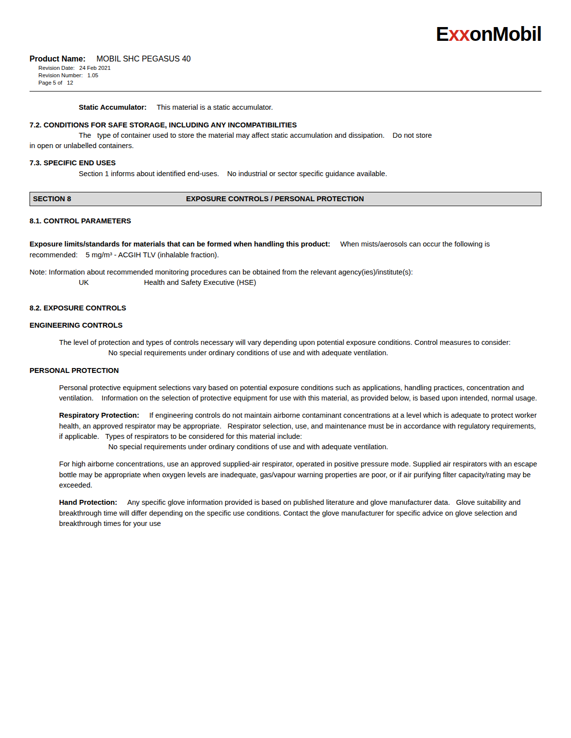ExxonMobil
Product Name: MOBIL SHC PEGASUS 40
Revision Date: 24 Feb 2021
Revision Number: 1.05
Page 5 of 12
Static Accumulator: This material is a static accumulator.
7.2. CONDITIONS FOR SAFE STORAGE, INCLUDING ANY INCOMPATIBILITIES
The type of container used to store the material may affect static accumulation and dissipation. Do not store
in open or unlabelled containers.
7.3. SPECIFIC END USES
Section 1 informs about identified end-uses. No industrial or sector specific guidance available.
SECTION 8 EXPOSURE CONTROLS / PERSONAL PROTECTION
8.1. CONTROL PARAMETERS
Exposure limits/standards for materials that can be formed when handling this product: When mists/aerosols can occur the following is recommended: 5 mg/m³ - ACGIH TLV (inhalable fraction).
Note: Information about recommended monitoring procedures can be obtained from the relevant agency(ies)/institute(s):
UK Health and Safety Executive (HSE)
8.2. EXPOSURE CONTROLS
ENGINEERING CONTROLS
The level of protection and types of controls necessary will vary depending upon potential exposure conditions. Control measures to consider:
No special requirements under ordinary conditions of use and with adequate ventilation.
PERSONAL PROTECTION
Personal protective equipment selections vary based on potential exposure conditions such as applications, handling practices, concentration and ventilation. Information on the selection of protective equipment for use with this material, as provided below, is based upon intended, normal usage.
Respiratory Protection: If engineering controls do not maintain airborne contaminant concentrations at a level which is adequate to protect worker health, an approved respirator may be appropriate. Respirator selection, use, and maintenance must be in accordance with regulatory requirements, if applicable. Types of respirators to be considered for this material include:
No special requirements under ordinary conditions of use and with adequate ventilation.
For high airborne concentrations, use an approved supplied-air respirator, operated in positive pressure mode. Supplied air respirators with an escape bottle may be appropriate when oxygen levels are inadequate, gas/vapour warning properties are poor, or if air purifying filter capacity/rating may be exceeded.
Hand Protection: Any specific glove information provided is based on published literature and glove manufacturer data. Glove suitability and breakthrough time will differ depending on the specific use conditions. Contact the glove manufacturer for specific advice on glove selection and breakthrough times for your use